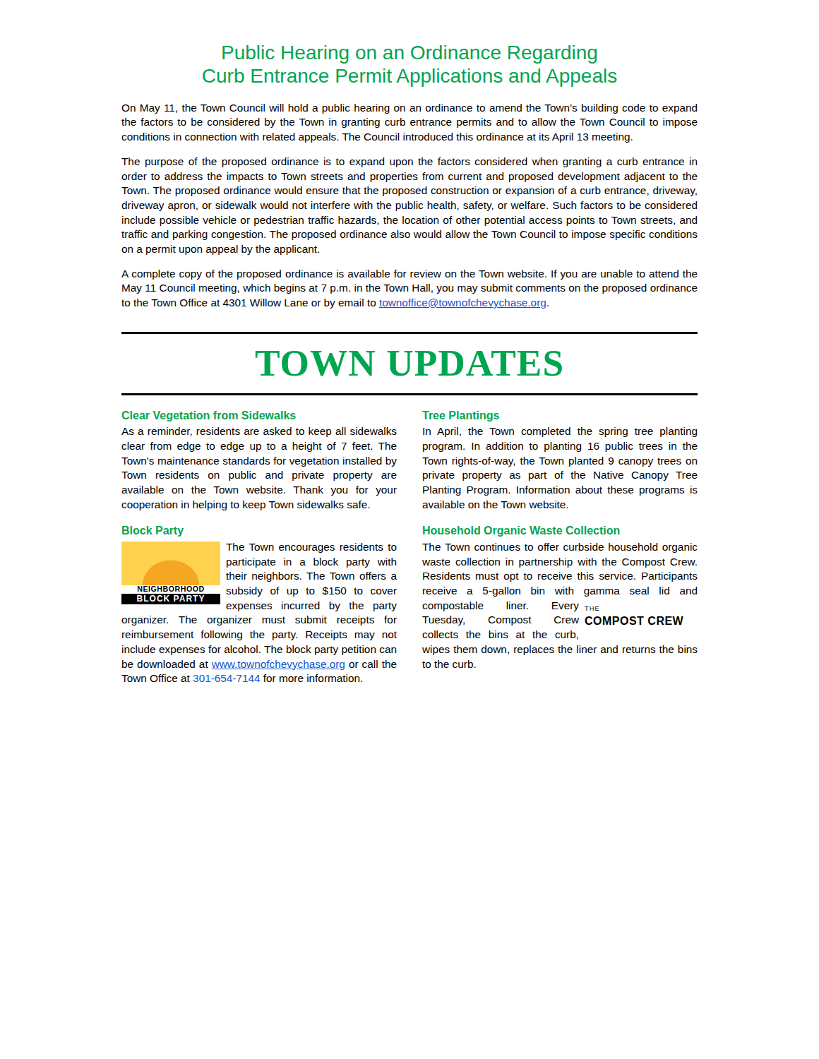Public Hearing on an Ordinance Regarding
Curb Entrance Permit Applications and Appeals
On May 11, the Town Council will hold a public hearing on an ordinance to amend the Town's building code to expand the factors to be considered by the Town in granting curb entrance permits and to allow the Town Council to impose conditions in connection with related appeals. The Council introduced this ordinance at its April 13 meeting.
The purpose of the proposed ordinance is to expand upon the factors considered when granting a curb entrance in order to address the impacts to Town streets and properties from current and proposed development adjacent to the Town. The proposed ordinance would ensure that the proposed construction or expansion of a curb entrance, driveway, driveway apron, or sidewalk would not interfere with the public health, safety, or welfare. Such factors to be considered include possible vehicle or pedestrian traffic hazards, the location of other potential access points to Town streets, and traffic and parking congestion. The proposed ordinance also would allow the Town Council to impose specific conditions on a permit upon appeal by the applicant.
A complete copy of the proposed ordinance is available for review on the Town website. If you are unable to attend the May 11 Council meeting, which begins at 7 p.m. in the Town Hall, you may submit comments on the proposed ordinance to the Town Office at 4301 Willow Lane or by email to townoffice@townofchevychase.org.
TOWN UPDATES
Clear Vegetation from Sidewalks
As a reminder, residents are asked to keep all sidewalks clear from edge to edge up to a height of 7 feet. The Town's maintenance standards for vegetation installed by Town residents on public and private property are available on the Town website. Thank you for your cooperation in helping to keep Town sidewalks safe.
Block Party
NEIGHBORHOOD
BLOCK PARTY
The Town encourages residents to participate in a block party with their neighbors. The Town offers a subsidy of up to $150 to cover expenses incurred by the party organizer. The organizer must submit receipts for reimbursement following the party. Receipts may not include expenses for alcohol. The block party petition can be downloaded at www.townofchevychase.org or call the Town Office at 301-654-7144 for more information.
Tree Plantings
In April, the Town completed the spring tree planting program. In addition to planting 16 public trees in the Town rights-of-way, the Town planted 9 canopy trees on private property as part of the Native Canopy Tree Planting Program. Information about these programs is available on the Town website.
Household Organic Waste Collection
The Town continues to offer curbside household organic waste collection in partnership with the Compost Crew. Residents must opt to receive this service. Participants receive a 5-gallon bin with gamma seal lid and THE
COMPOST CREW compostable liner. Every Tuesday, Compost Crew collects the bins at the curb, wipes them down, replaces the liner and returns the bins to the curb.